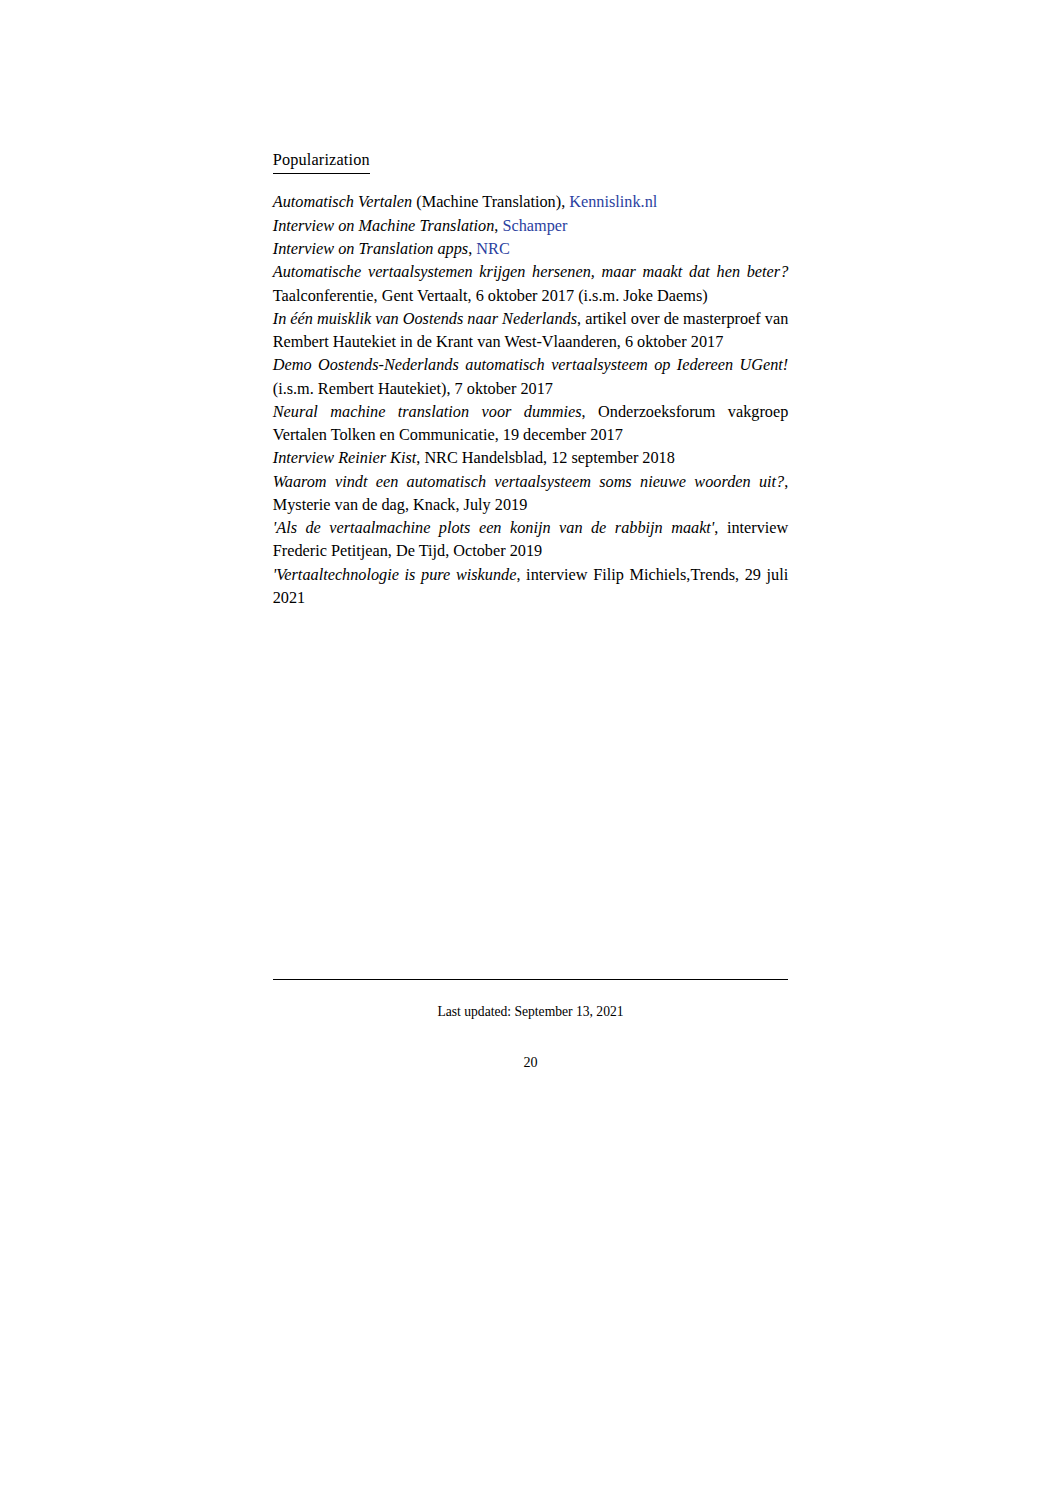Popularization
Automatisch Vertalen (Machine Translation), Kennislink.nl
Interview on Machine Translation, Schamper
Interview on Translation apps, NRC
Automatische vertaalsystemen krijgen hersenen, maar maakt dat hen beter? Taalconferentie, Gent Vertaalt, 6 oktober 2017 (i.s.m. Joke Daems)
In één muisklik van Oostends naar Nederlands, artikel over de masterproef van Rembert Hautekiet in de Krant van West-Vlaanderen, 6 oktober 2017
Demo Oostends-Nederlands automatisch vertaalsysteem op Iedereen UGent! (i.s.m. Rembert Hautekiet), 7 oktober 2017
Neural machine translation voor dummies, Onderzoeksforum vakgroep Vertalen Tolken en Communicatie, 19 december 2017
Interview Reinier Kist, NRC Handelsblad, 12 september 2018
Waarom vindt een automatisch vertaalsysteem soms nieuwe woorden uit?, Mysterie van de dag, Knack, July 2019
'Als de vertaalmachine plots een konijn van de rabbijn maakt', interview Frederic Petitjean, De Tijd, October 2019
'Vertaaltechnologie is pure wiskunde, interview Filip Michiels,Trends, 29 juli 2021
Last updated: September 13, 2021
20